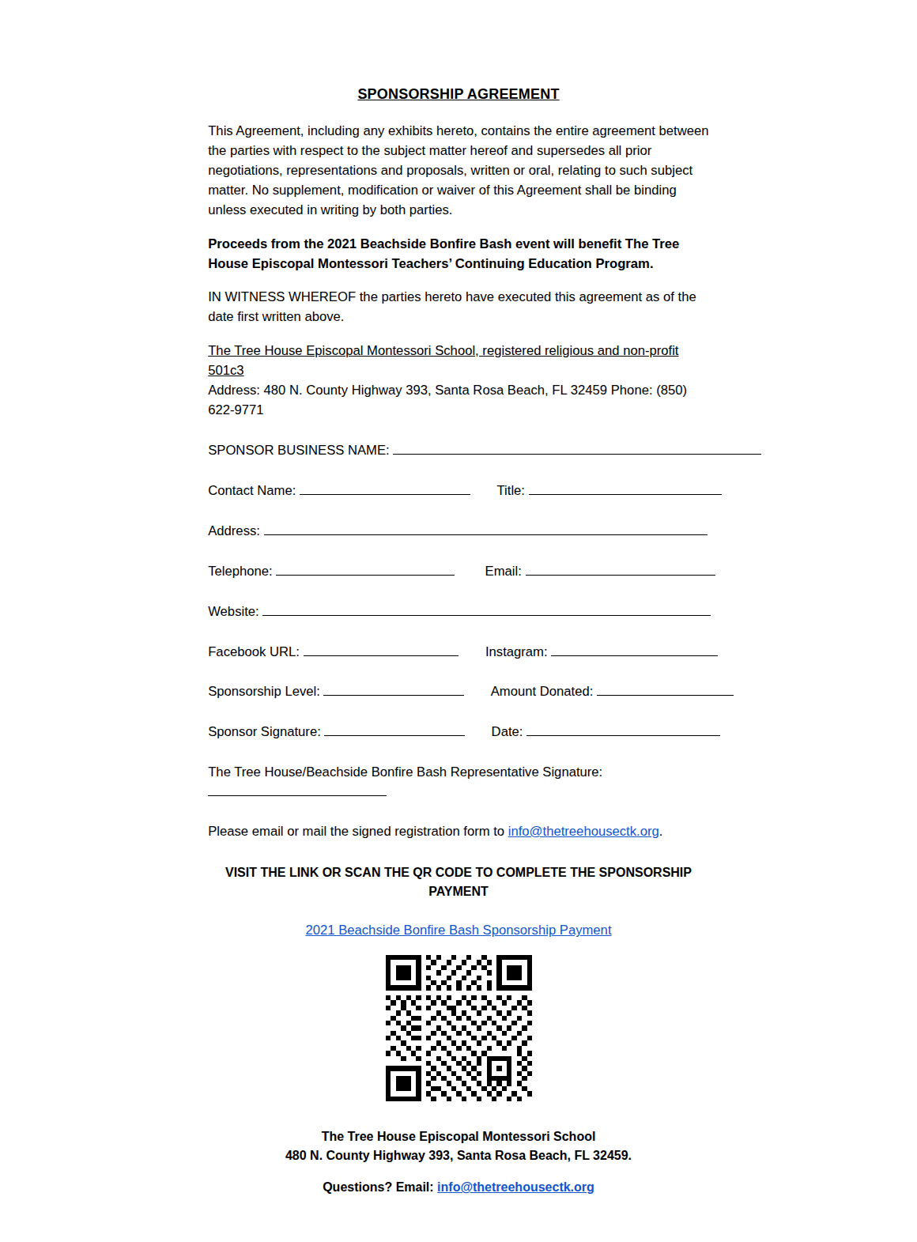SPONSORSHIP AGREEMENT
This Agreement, including any exhibits hereto, contains the entire agreement between the parties with respect to the subject matter hereof and supersedes all prior negotiations, representations and proposals, written or oral, relating to such subject matter. No supplement, modification or waiver of this Agreement shall be binding unless executed in writing by both parties.
Proceeds from the 2021 Beachside Bonfire Bash event will benefit The Tree House Episcopal Montessori Teachers’ Continuing Education Program.
IN WITNESS WHEREOF the parties hereto have executed this agreement as of the date first written above.
The Tree House Episcopal Montessori School, registered religious and non-profit 501c3
Address: 480 N. County Highway 393, Santa Rosa Beach, FL 32459 Phone: (850) 622-9771
SPONSOR BUSINESS NAME:
Contact Name:
Title:
Address:
Telephone:
Email:
Website:
Facebook URL:
Instagram:
Sponsorship Level:
Amount Donated:
Sponsor Signature:
Date:
The Tree House/Beachside Bonfire Bash Representative Signature:
Please email or mail the signed registration form to info@thetreehousectk.org.
VISIT THE LINK OR SCAN THE QR CODE TO COMPLETE THE SPONSORSHIP PAYMENT
2021 Beachside Bonfire Bash Sponsorship Payment
The Tree House Episcopal Montessori School
480 N. County Highway 393, Santa Rosa Beach, FL 32459.
Questions? Email: info@thetreehousectk.org